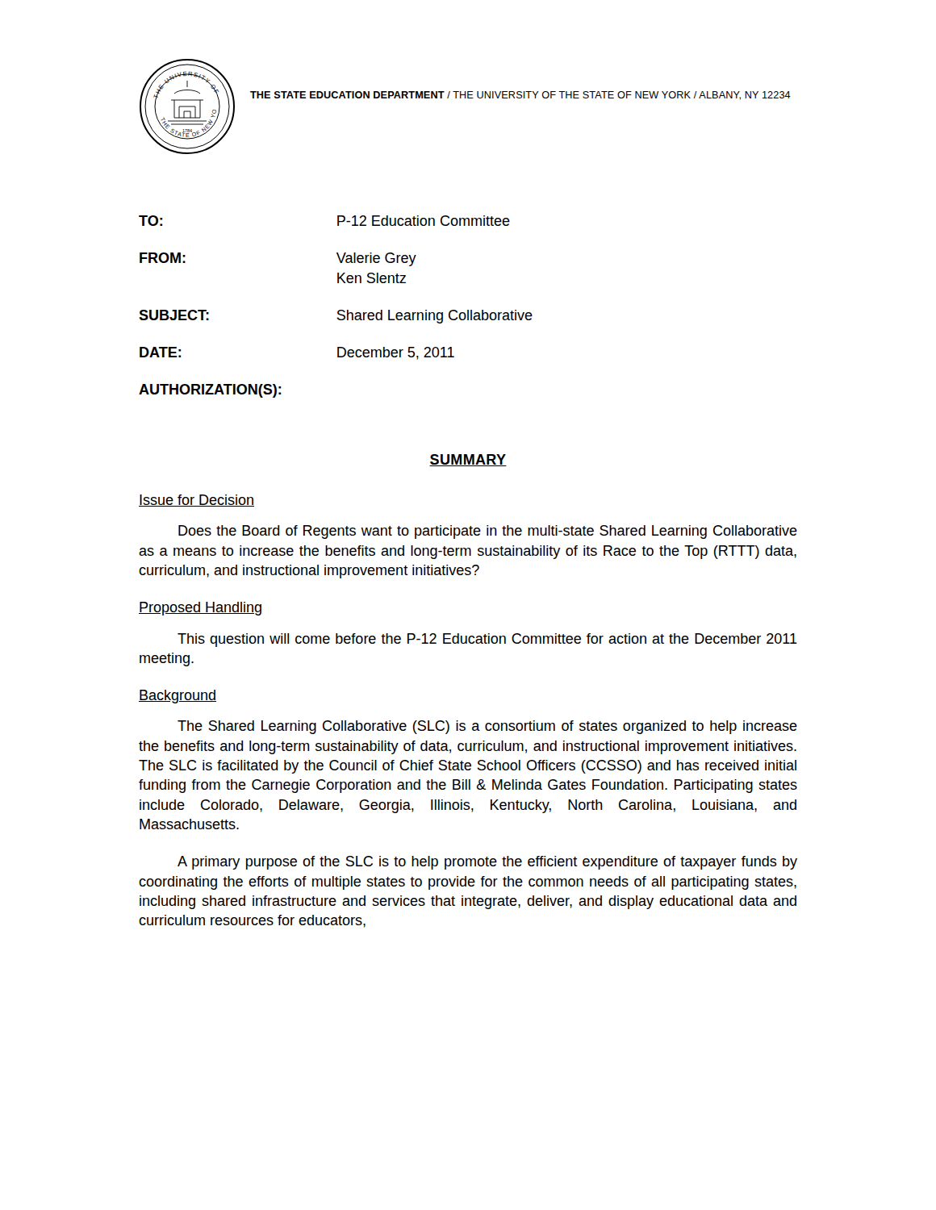THE UNIVERSITY OF THE STATE OF NEW YORK 1784
THE STATE EDUCATION DEPARTMENT / THE UNIVERSITY OF THE STATE OF NEW YORK / ALBANY, NY 12234
| TO: | P-12 Education Committee |
| FROM: | Valerie Grey Ken Slentz |
| SUBJECT: | Shared Learning Collaborative |
| DATE: | December 5, 2011 |
| AUTHORIZATION(S): | |
SUMMARY
Issue for Decision
Does the Board of Regents want to participate in the multi-state Shared Learning Collaborative as a means to increase the benefits and long-term sustainability of its Race to the Top (RTTT) data, curriculum, and instructional improvement initiatives?
Proposed Handling
This question will come before the P-12 Education Committee for action at the December 2011 meeting.
Background
The Shared Learning Collaborative (SLC) is a consortium of states organized to help increase the benefits and long-term sustainability of data, curriculum, and instructional improvement initiatives. The SLC is facilitated by the Council of Chief State School Officers (CCSSO) and has received initial funding from the Carnegie Corporation and the Bill & Melinda Gates Foundation. Participating states include Colorado, Delaware, Georgia, Illinois, Kentucky, North Carolina, Louisiana, and Massachusetts.
A primary purpose of the SLC is to help promote the efficient expenditure of taxpayer funds by coordinating the efforts of multiple states to provide for the common needs of all participating states, including shared infrastructure and services that integrate, deliver, and display educational data and curriculum resources for educators,